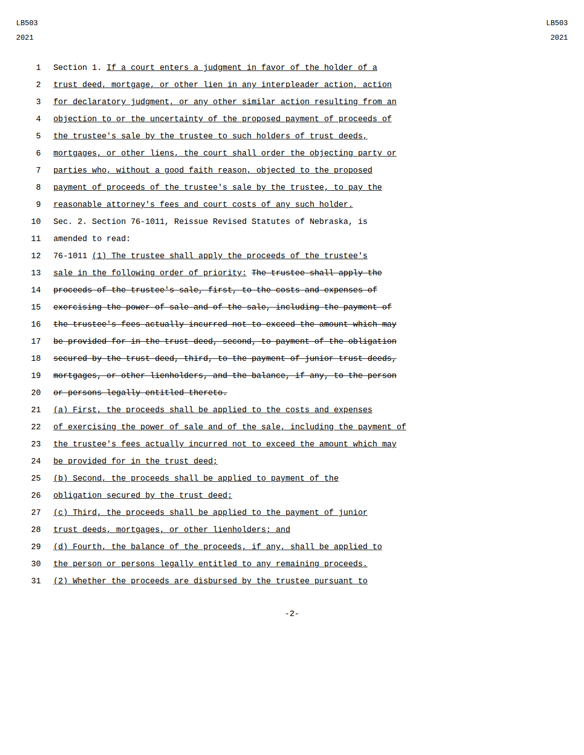LB503
2021
LB503
2021
| 1 | Section 1. If a court enters a judgment in favor of the holder of a |
| 2 | trust deed, mortgage, or other lien in any interpleader action, action |
| 3 | for declaratory judgment, or any other similar action resulting from an |
| 4 | objection to or the uncertainty of the proposed payment of proceeds of |
| 5 | the trustee's sale by the trustee to such holders of trust deeds, |
| 6 | mortgages, or other liens, the court shall order the objecting party or |
| 7 | parties who, without a good faith reason, objected to the proposed |
| 8 | payment of proceeds of the trustee's sale by the trustee, to pay the |
| 9 | reasonable attorney's fees and court costs of any such holder. |
| 10 | Sec. 2. Section 76-1011, Reissue Revised Statutes of Nebraska, is |
| 11 | amended to read: |
| 12 | 76-1011 (1) The trustee shall apply the proceeds of the trustee's |
| 13 | sale in the following order of priority: The trustee shall apply the |
| 14 | proceeds of the trustee's sale, first, to the costs and expenses of |
| 15 | exercising the power of sale and of the sale, including the payment of |
| 16 | the trustee's fees actually incurred not to exceed the amount which may |
| 17 | be provided for in the trust deed, second, to payment of the obligation |
| 18 | secured by the trust deed, third, to the payment of junior trust deeds, |
| 19 | mortgages, or other lienholders, and the balance, if any, to the person |
| 20 | or persons legally entitled thereto. |
| 21 | (a) First, the proceeds shall be applied to the costs and expenses |
| 22 | of exercising the power of sale and of the sale, including the payment of |
| 23 | the trustee's fees actually incurred not to exceed the amount which may |
| 24 | be provided for in the trust deed; |
| 25 | (b) Second, the proceeds shall be applied to payment of the |
| 26 | obligation secured by the trust deed; |
| 27 | (c) Third, the proceeds shall be applied to the payment of junior |
| 28 | trust deeds, mortgages, or other lienholders; and |
| 29 | (d) Fourth, the balance of the proceeds, if any, shall be applied to |
| 30 | the person or persons legally entitled to any remaining proceeds. |
| 31 | (2) Whether the proceeds are disbursed by the trustee pursuant to |
-2-